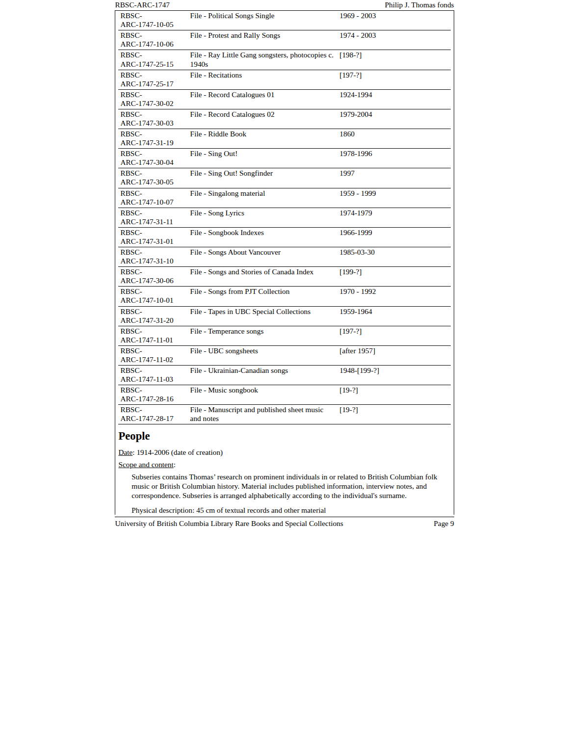RBSC-ARC-1747
Philip J. Thomas fonds
| RBSC- ARC-1747-10-05 | File - Political Songs Single | 1969 - 2003 |
| RBSC- ARC-1747-10-06 | File - Protest and Rally Songs | 1974 - 2003 |
| RBSC- ARC-1747-25-15 | File - Ray Little Gang songsters, photocopies c. 1940s | [198-?] |
| RBSC- ARC-1747-25-17 | File - Recitations | [197-?] |
| RBSC- ARC-1747-30-02 | File - Record Catalogues 01 | 1924-1994 |
| RBSC- ARC-1747-30-03 | File - Record Catalogues 02 | 1979-2004 |
| RBSC- ARC-1747-31-19 | File - Riddle Book | 1860 |
| RBSC- ARC-1747-30-04 | File - Sing Out! | 1978-1996 |
| RBSC- ARC-1747-30-05 | File - Sing Out! Songfinder | 1997 |
| RBSC- ARC-1747-10-07 | File - Singalong material | 1959 - 1999 |
| RBSC- ARC-1747-31-11 | File - Song Lyrics | 1974-1979 |
| RBSC- ARC-1747-31-01 | File - Songbook Indexes | 1966-1999 |
| RBSC- ARC-1747-31-10 | File - Songs About Vancouver | 1985-03-30 |
| RBSC- ARC-1747-30-06 | File - Songs and Stories of Canada Index | [199-?] |
| RBSC- ARC-1747-10-01 | File - Songs from PJT Collection | 1970 - 1992 |
| RBSC- ARC-1747-31-20 | File - Tapes in UBC Special Collections | 1959-1964 |
| RBSC- ARC-1747-11-01 | File - Temperance songs | [197-?] |
| RBSC- ARC-1747-11-02 | File - UBC songsheets | [after 1957] |
| RBSC- ARC-1747-11-03 | File - Ukrainian-Canadian songs | 1948-[199-?] |
| RBSC- ARC-1747-28-16 | File - Music songbook | [19-?] |
| RBSC- ARC-1747-28-17 | File - Manuscript and published sheet music and notes | [19-?] |
People
Date: 1914-2006 (date of creation)
Scope and content:
Subseries contains Thomas’ research on prominent individuals in or related to British Columbian folk music or British Columbian history. Material includes published information, interview notes, and correspondence. Subseries is arranged alphabetically according to the individual's surname.
Physical description: 45 cm of textual records and other material
University of British Columbia Library Rare Books and Special Collections
Page 9